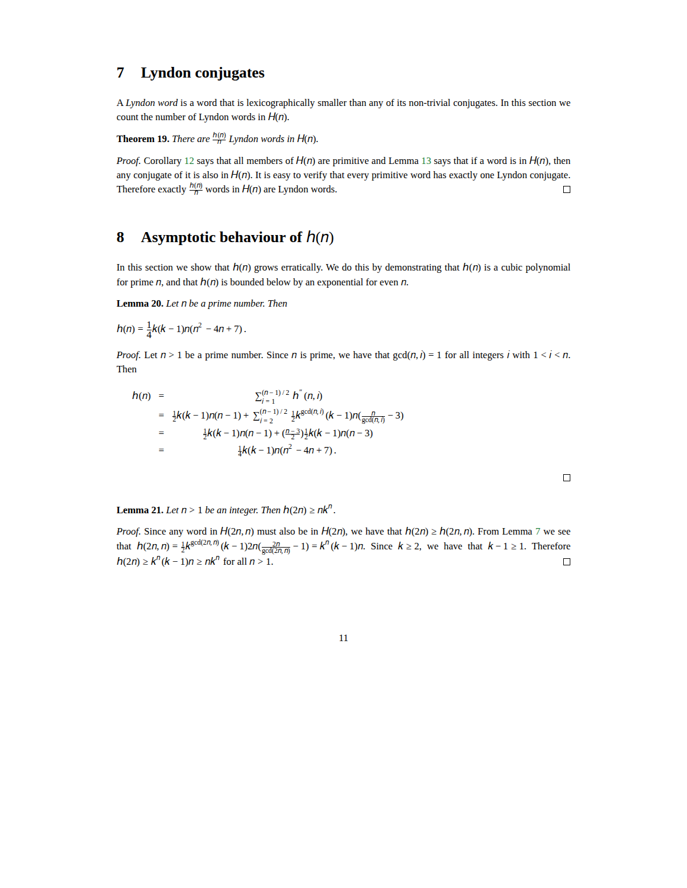7 Lyndon conjugates
A Lyndon word is a word that is lexicographically smaller than any of its non-trivial conjugates. In this section we count the number of Lyndon words in H(n).
Theorem 19. There are h(n)n Lyndon words in H(n).
Proof. Corollary 12 says that all members of H(n) are primitive and Lemma 13 says that if a word is in H(n), then any conjugate of it is also in H(n). It is easy to verify that every primitive word has exactly one Lyndon conjugate. Therefore exactly h(n)n words in H(n) are Lyndon words.
8 Asymptotic behaviour of h(n)
In this section we show that h(n) grows erratically. We do this by demonstrating that h(n) is a cubic polynomial for prime n, and that h(n) is bounded below by an exponential for even n.
Lemma 20. Let n be a prime number. Then
h(n) = 14 k(k−1) n(n2−4n+7) .
Proof. Let n>1 be a prime number. Since n is prime, we have that gcd(n,i)=1 for all integers i with 1<i<n. Then
h(n) = ∑ i=1 (n−1)/2 h″ (n,i) = 12 k(k−1) n(n−1) + ∑ i=2 (n−1)/2 12 kgcd(n,i) (k−1) n ( n gcd(n,i) −3 ) = 12 k(k−1) n(n−1) + ( n−32 ) 12 k(k−1) n(n−3) = 14 k(k−1) n(n2−4n+7) .
Lemma 21. Let n>1 be an integer. Then h(2n)≥nkn.
Proof. Since any word in H(2n,n) must also be in H(2n), we have that h(2n)≥h(2n,n). From Lemma 7 we see that h(2n,n)=12kgcd(2n,n)(k−1)2n(2ngcd(2n,n)−1)=kn(k−1)n. Since k≥2, we have that k−1≥1. Therefore h(2n)≥kn(k−1)n≥nkn for all n>1.
11